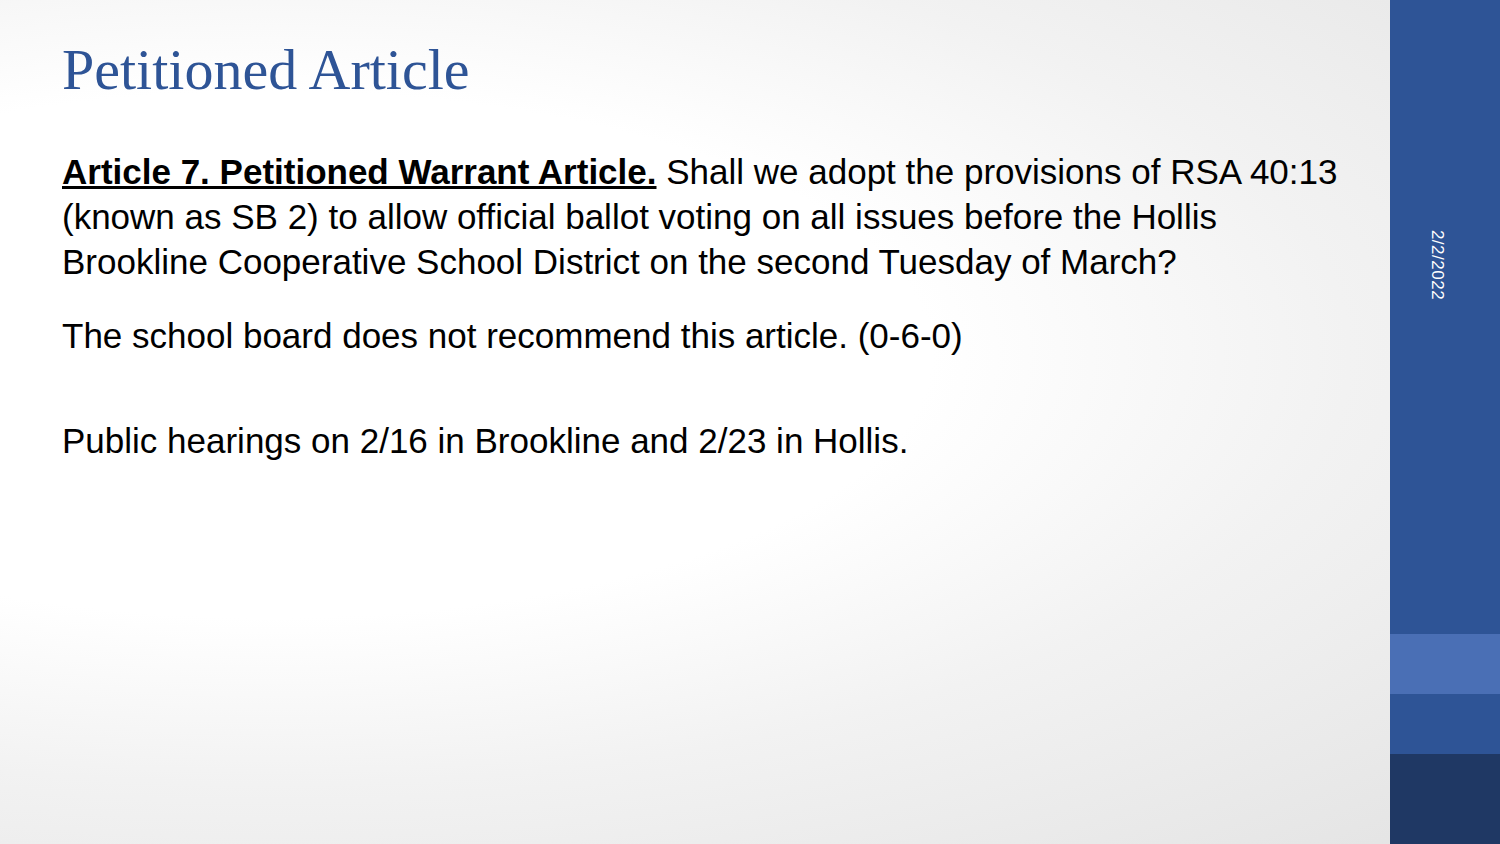2/2/2022
Petitioned Article
Article 7. Petitioned Warrant Article. Shall we adopt the provisions of RSA 40:13 (known as SB 2) to allow official ballot voting on all issues before the Hollis Brookline Cooperative School District on the second Tuesday of March?
The school board does not recommend this article. (0-6-0)
Public hearings on 2/16 in Brookline and 2/23 in Hollis.